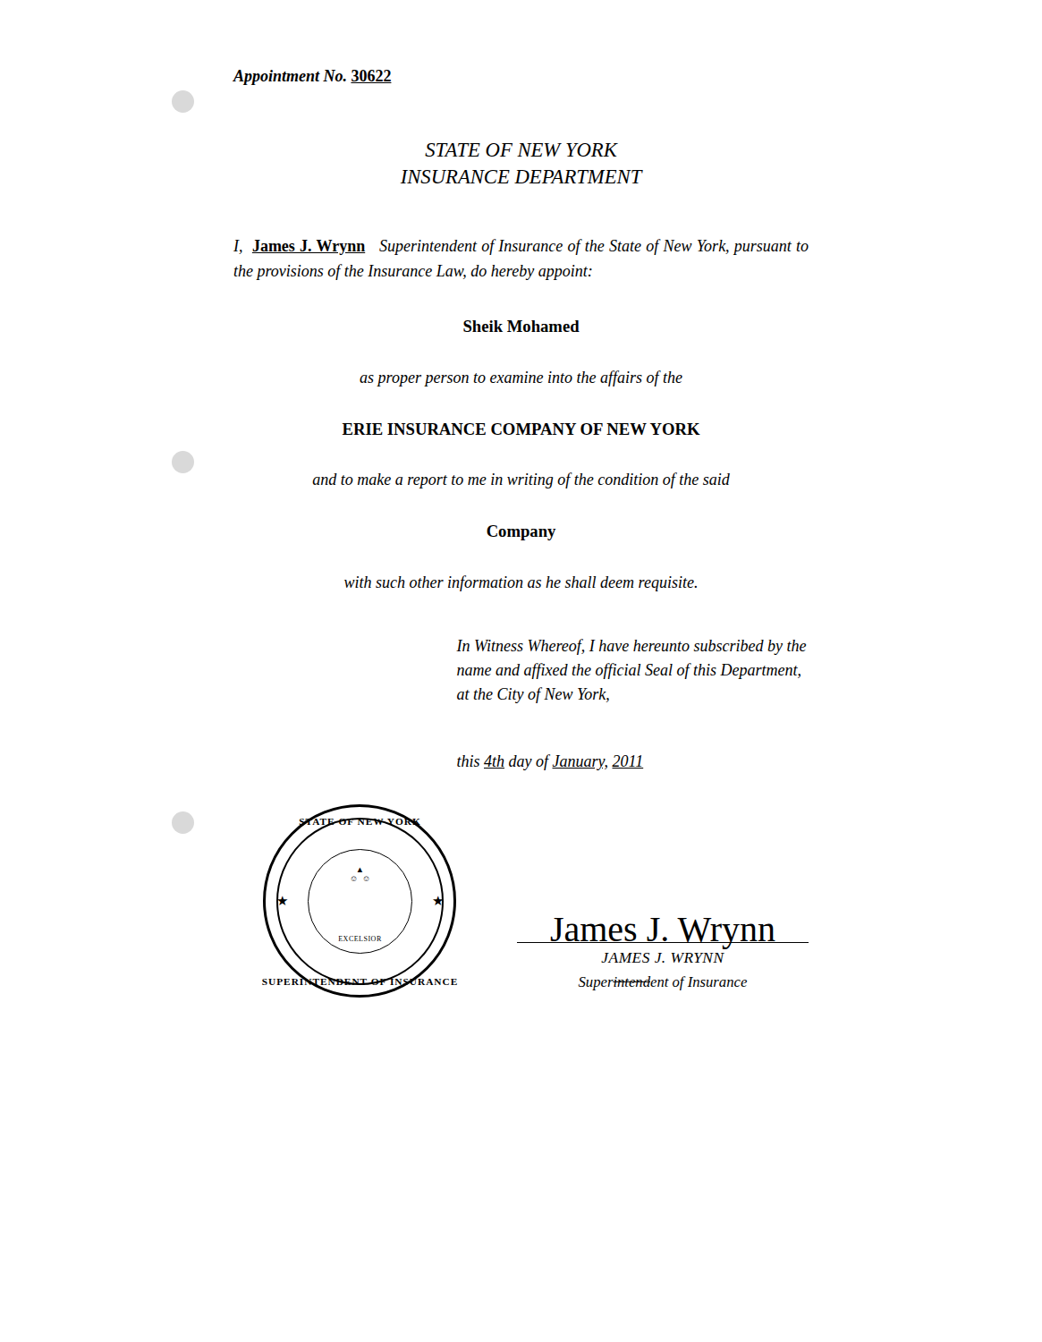Appointment No. 30622
STATE OF NEW YORK
INSURANCE DEPARTMENT
I, James J. Wrynn Superintendent of Insurance of the State of New York, pursuant to the provisions of the Insurance Law, do hereby appoint:
Sheik Mohamed
as proper person to examine into the affairs of the
ERIE INSURANCE COMPANY OF NEW YORK
and to make a report to me in writing of the condition of the said
Company
with such other information as he shall deem requisite.
In Witness Whereof, I have hereunto subscribed by the name and affixed the official Seal of this Department, at the City of New York,
this 4th day of January, 2011
STATE OF NEW YORK SUPERINTENDENT OF INSURANCE ★ ★
▲
☺ ☺
EXCELSIOR
James J. Wrynn
JAMES J. WRYNN
Superintendent of Insurance